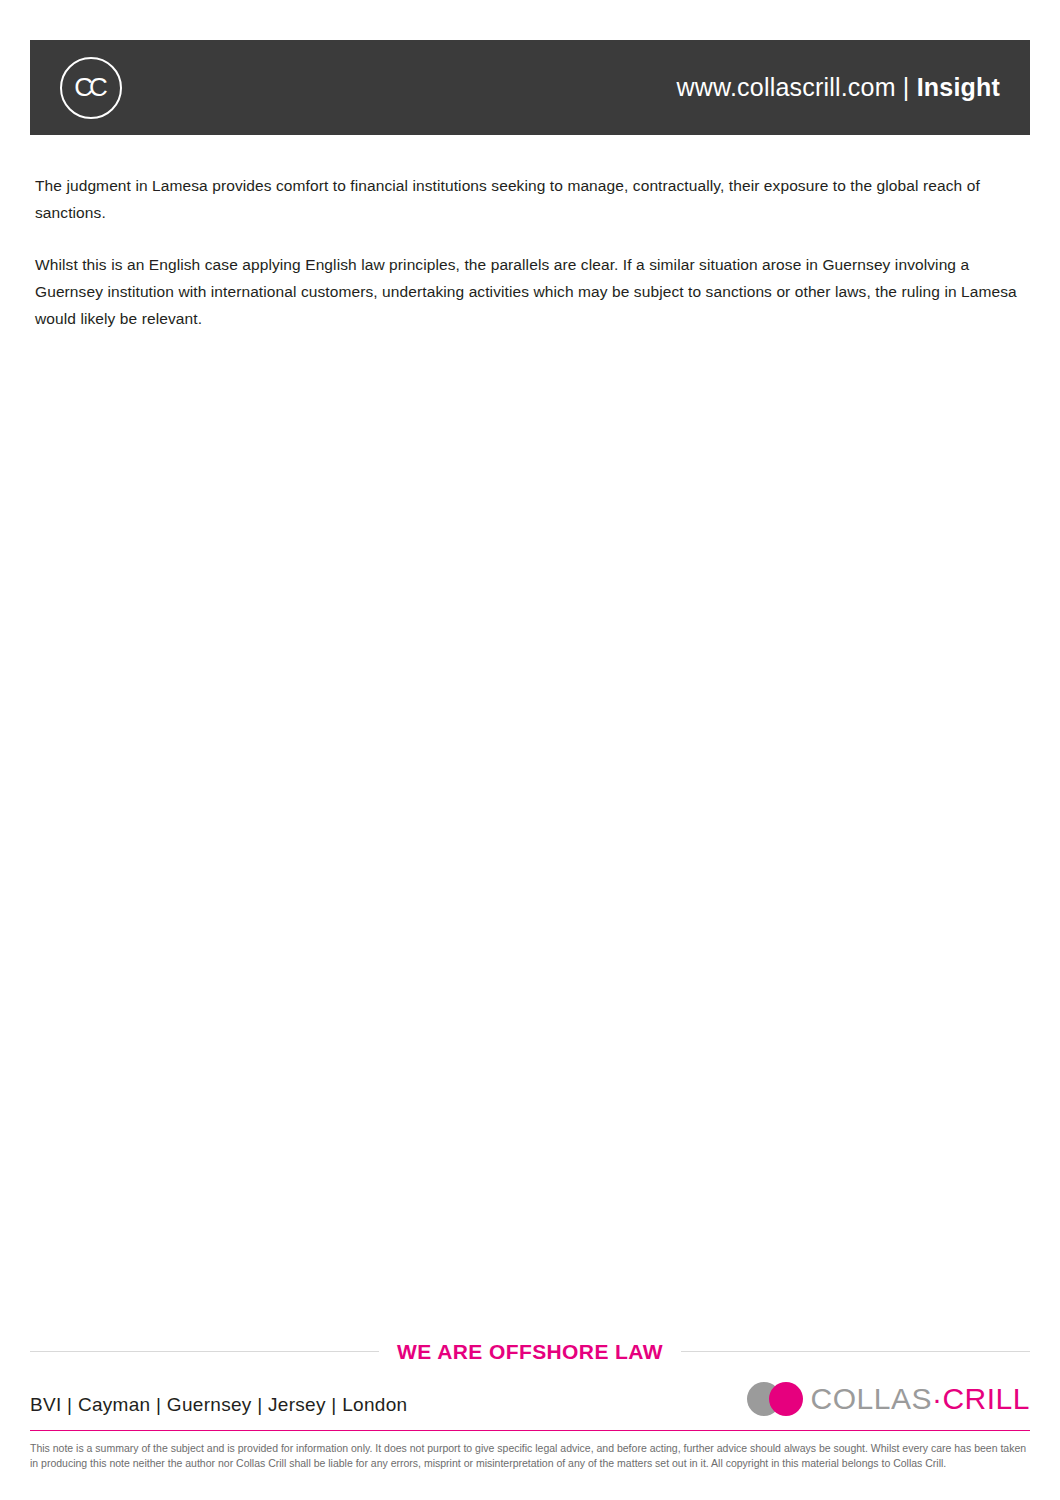CC
www.collascrill.com | Insight
The judgment in Lamesa provides comfort to financial institutions seeking to manage, contractually, their exposure to the global reach of sanctions.
Whilst this is an English case applying English law principles, the parallels are clear. If a similar situation arose in Guernsey involving a Guernsey institution with international customers, undertaking activities which may be subject to sanctions or other laws, the ruling in Lamesa would likely be relevant.
WE ARE OFFSHORE LAW
BVI | Cayman | Guernsey | Jersey | London
COLLAS·CRILL
This note is a summary of the subject and is provided for information only. It does not purport to give specific legal advice, and before acting, further advice should always be sought. Whilst every care has been taken in producing this note neither the author nor Collas Crill shall be liable for any errors, misprint or misinterpretation of any of the matters set out in it. All copyright in this material belongs to Collas Crill.